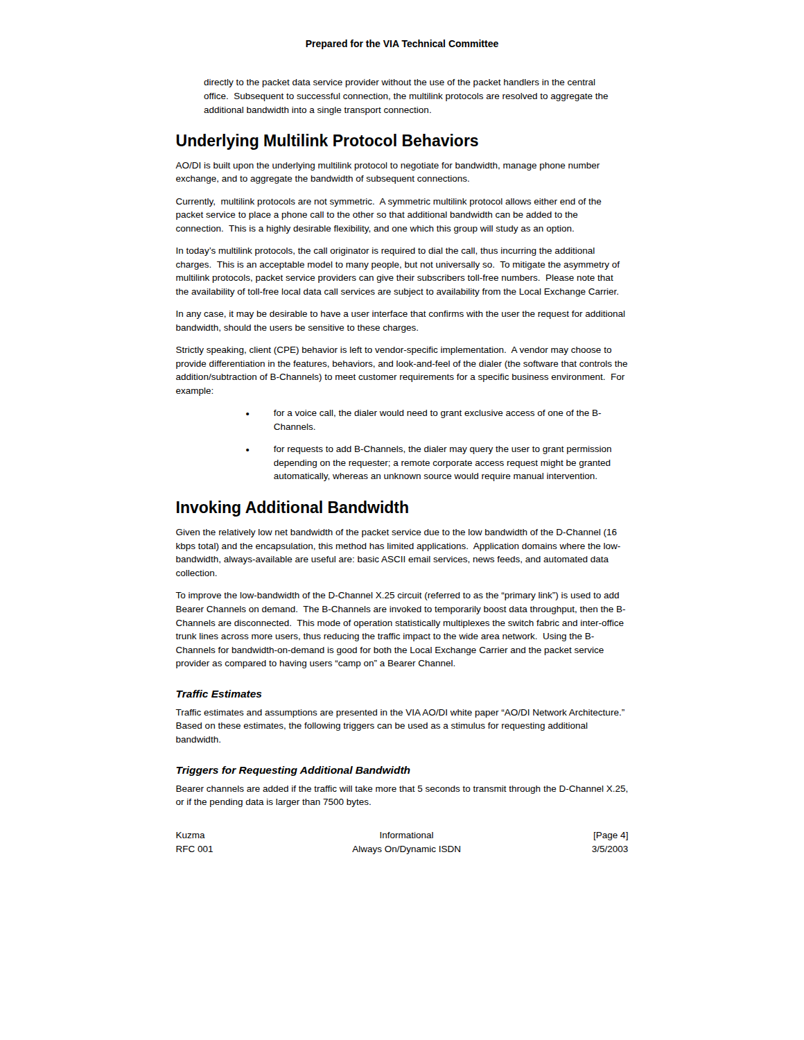Prepared for the VIA Technical Committee
directly to the packet data service provider without the use of the packet handlers in the central office. Subsequent to successful connection, the multilink protocols are resolved to aggregate the additional bandwidth into a single transport connection.
Underlying Multilink Protocol Behaviors
AO/DI is built upon the underlying multilink protocol to negotiate for bandwidth, manage phone number exchange, and to aggregate the bandwidth of subsequent connections.
Currently, multilink protocols are not symmetric. A symmetric multilink protocol allows either end of the packet service to place a phone call to the other so that additional bandwidth can be added to the connection. This is a highly desirable flexibility, and one which this group will study as an option.
In today’s multilink protocols, the call originator is required to dial the call, thus incurring the additional charges. This is an acceptable model to many people, but not universally so. To mitigate the asymmetry of multilink protocols, packet service providers can give their subscribers toll-free numbers. Please note that the availability of toll-free local data call services are subject to availability from the Local Exchange Carrier.
In any case, it may be desirable to have a user interface that confirms with the user the request for additional bandwidth, should the users be sensitive to these charges.
Strictly speaking, client (CPE) behavior is left to vendor-specific implementation. A vendor may choose to provide differentiation in the features, behaviors, and look-and-feel of the dialer (the software that controls the addition/subtraction of B-Channels) to meet customer requirements for a specific business environment. For example:
for a voice call, the dialer would need to grant exclusive access of one of the B-Channels.
for requests to add B-Channels, the dialer may query the user to grant permission depending on the requester; a remote corporate access request might be granted automatically, whereas an unknown source would require manual intervention.
Invoking Additional Bandwidth
Given the relatively low net bandwidth of the packet service due to the low bandwidth of the D-Channel (16 kbps total) and the encapsulation, this method has limited applications. Application domains where the low-bandwidth, always-available are useful are: basic ASCII email services, news feeds, and automated data collection.
To improve the low-bandwidth of the D-Channel X.25 circuit (referred to as the “primary link”) is used to add Bearer Channels on demand. The B-Channels are invoked to temporarily boost data throughput, then the B-Channels are disconnected. This mode of operation statistically multiplexes the switch fabric and inter-office trunk lines across more users, thus reducing the traffic impact to the wide area network. Using the B-Channels for bandwidth-on-demand is good for both the Local Exchange Carrier and the packet service provider as compared to having users “camp on” a Bearer Channel.
Traffic Estimates
Traffic estimates and assumptions are presented in the VIA AO/DI white paper “AO/DI Network Architecture.” Based on these estimates, the following triggers can be used as a stimulus for requesting additional bandwidth.
Triggers for Requesting Additional Bandwidth
Bearer channels are added if the traffic will take more that 5 seconds to transmit through the D-Channel X.25, or if the pending data is larger than 7500 bytes.
Kuzma
Informational
[Page 4]
RFC 001
Always On/Dynamic ISDN
3/5/2003